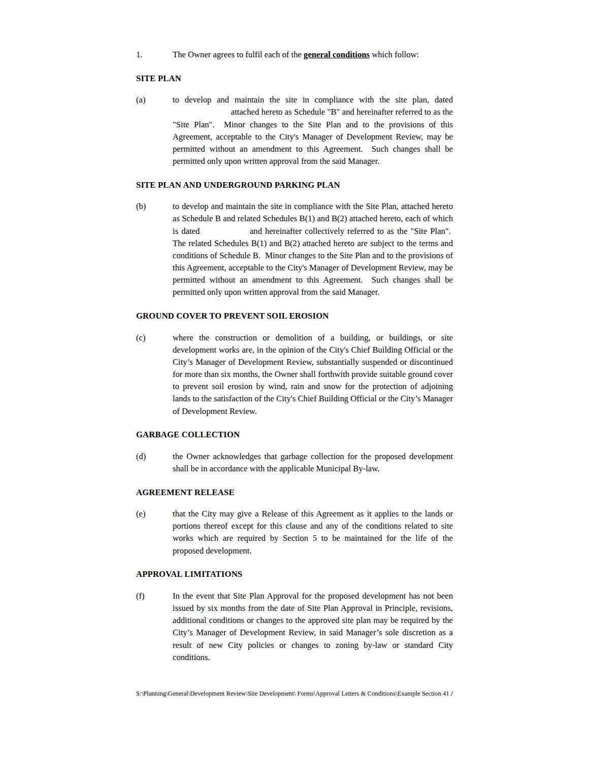1.
The Owner agrees to fulfil each of the general conditions which follow:
SITE PLAN
(a)
to develop and maintain the site in compliance with the site plan, dated attached hereto as Schedule "B" and hereinafter referred to as the "Site Plan". Minor changes to the Site Plan and to the provisions of this Agreement, acceptable to the City's Manager of Development Review, may be permitted without an amendment to this Agreement. Such changes shall be permitted only upon written approval from the said Manager.
SITE PLAN AND UNDERGROUND PARKING PLAN
(b)
to develop and maintain the site in compliance with the Site Plan, attached hereto as Schedule B and related Schedules B(1) and B(2) attached hereto, each of which is dated and hereinafter collectively referred to as the "Site Plan". The related Schedules B(1) and B(2) attached hereto are subject to the terms and conditions of Schedule B. Minor changes to the Site Plan and to the provisions of this Agreement, acceptable to the City's Manager of Development Review, may be permitted without an amendment to this Agreement. Such changes shall be permitted only upon written approval from the said Manager.
GROUND COVER TO PREVENT SOIL EROSION
(c)
where the construction or demolition of a building, or buildings, or site development works are, in the opinion of the City's Chief Building Official or the City’s Manager of Development Review, substantially suspended or discontinued for more than six months, the Owner shall forthwith provide suitable ground cover to prevent soil erosion by wind, rain and snow for the protection of adjoining lands to the satisfaction of the City's Chief Building Official or the City’s Manager of Development Review.
GARBAGE COLLECTION
(d)
the Owner acknowledges that garbage collection for the proposed development shall be in accordance with the applicable Municipal By-law.
AGREEMENT RELEASE
(e)
that the City may give a Release of this Agreement as it applies to the lands or portions thereof except for this clause and any of the conditions related to site works which are required by Section 5 to be maintained for the life of the proposed development.
APPROVAL LIMITATIONS
(f)
In the event that Site Plan Approval for the proposed development has not been issued by six months from the date of Site Plan Approval in Principle, revisions, additional conditions or changes to the approved site plan may be required by the City’s Manager of Development Review, in said Manager’s sole discretion as a result of new City policies or changes to zoning by-law or standard City conditions.
S:\Planning\General\Development Review\Site Development\ Forms\Approval Letters & Conditions\Example Section 41 Agreement